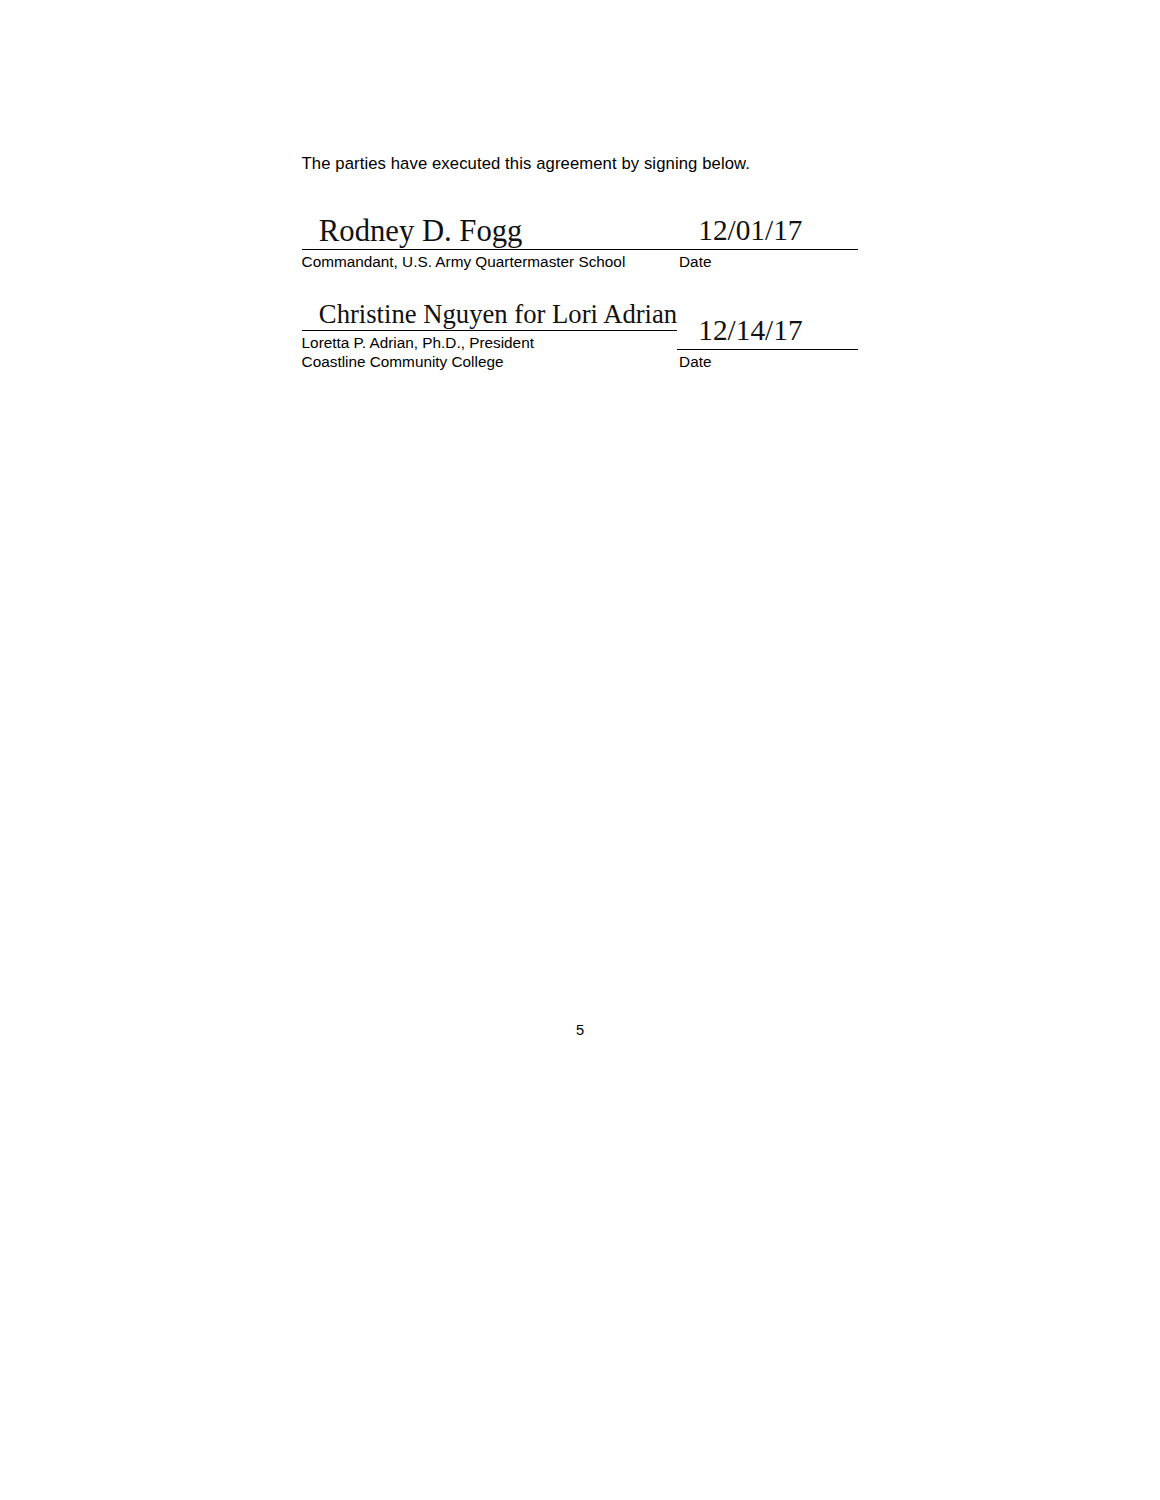The parties have executed this agreement by signing below.
Rodney D. Fogg
Commandant, U.S. Army Quartermaster School
12/01/17
Date
Christine Nguyen for Lori Adrian
Loretta P. Adrian, Ph.D., President
Coastline Community College
12/14/17
Date
5